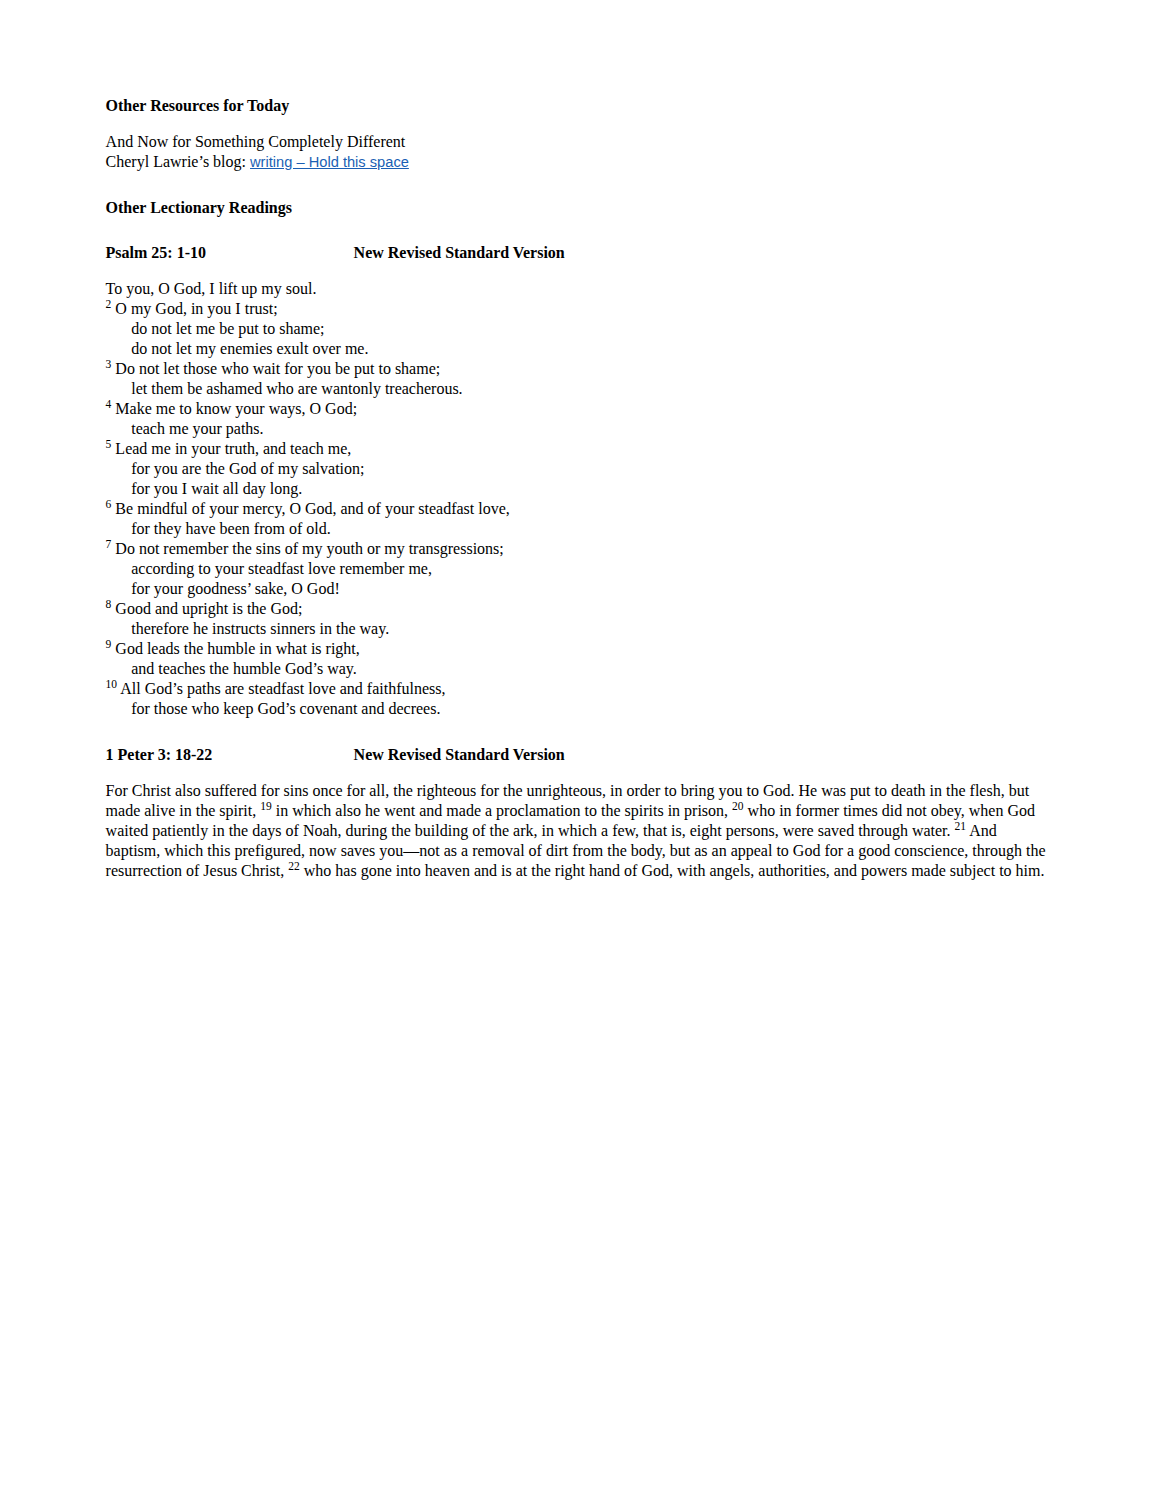Other Resources for Today
And Now for Something Completely Different
Cheryl Lawrie’s blog: writing – Hold this space
Other Lectionary Readings
Psalm 25: 1-10 New Revised Standard Version
To you, O God, I lift up my soul.
2 O my God, in you I trust;
do not let me be put to shame;
do not let my enemies exult over me.
3 Do not let those who wait for you be put to shame;
let them be ashamed who are wantonly treacherous.
4 Make me to know your ways, O God;
teach me your paths.
5 Lead me in your truth, and teach me,
for you are the God of my salvation;
for you I wait all day long.
6 Be mindful of your mercy, O God, and of your steadfast love,
for they have been from of old.
7 Do not remember the sins of my youth or my transgressions;
according to your steadfast love remember me,
for your goodness’ sake, O God!
8 Good and upright is the God;
therefore he instructs sinners in the way.
9 God leads the humble in what is right,
and teaches the humble God’s way.
10 All God’s paths are steadfast love and faithfulness,
for those who keep God’s covenant and decrees.
1 Peter 3: 18-22 New Revised Standard Version
For Christ also suffered for sins once for all, the righteous for the unrighteous, in order to bring you to God. He was put to death in the flesh, but made alive in the spirit, 19 in which also he went and made a proclamation to the spirits in prison, 20 who in former times did not obey, when God waited patiently in the days of Noah, during the building of the ark, in which a few, that is, eight persons, were saved through water. 21 And baptism, which this prefigured, now saves you—not as a removal of dirt from the body, but as an appeal to God for a good conscience, through the resurrection of Jesus Christ, 22 who has gone into heaven and is at the right hand of God, with angels, authorities, and powers made subject to him.